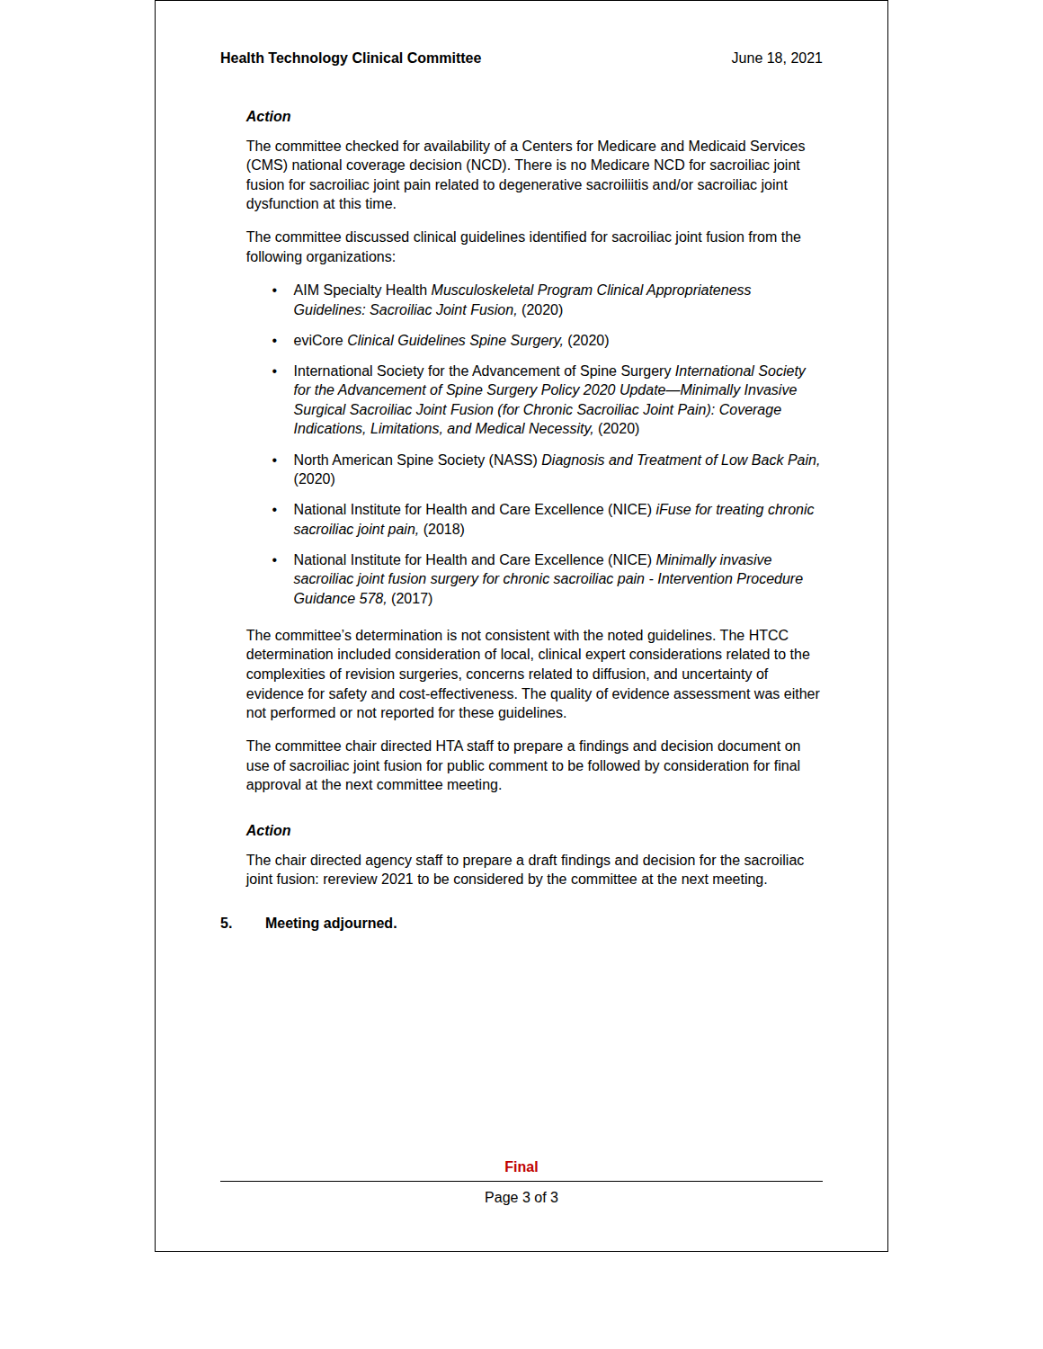Health Technology Clinical Committee June 18, 2021
Action
The committee checked for availability of a Centers for Medicare and Medicaid Services (CMS) national coverage decision (NCD). There is no Medicare NCD for sacroiliac joint fusion for sacroiliac joint pain related to degenerative sacroiliitis and/or sacroiliac joint dysfunction at this time.
The committee discussed clinical guidelines identified for sacroiliac joint fusion from the following organizations:
AIM Specialty Health Musculoskeletal Program Clinical Appropriateness Guidelines: Sacroiliac Joint Fusion, (2020)
eviCore Clinical Guidelines Spine Surgery, (2020)
International Society for the Advancement of Spine Surgery International Society for the Advancement of Spine Surgery Policy 2020 Update—Minimally Invasive Surgical Sacroiliac Joint Fusion (for Chronic Sacroiliac Joint Pain): Coverage Indications, Limitations, and Medical Necessity, (2020)
North American Spine Society (NASS) Diagnosis and Treatment of Low Back Pain, (2020)
National Institute for Health and Care Excellence (NICE) iFuse for treating chronic sacroiliac joint pain, (2018)
National Institute for Health and Care Excellence (NICE) Minimally invasive sacroiliac joint fusion surgery for chronic sacroiliac pain - Intervention Procedure Guidance 578, (2017)
The committee’s determination is not consistent with the noted guidelines. The HTCC determination included consideration of local, clinical expert considerations related to the complexities of revision surgeries, concerns related to diffusion, and uncertainty of evidence for safety and cost-effectiveness. The quality of evidence assessment was either not performed or not reported for these guidelines.
The committee chair directed HTA staff to prepare a findings and decision document on use of sacroiliac joint fusion for public comment to be followed by consideration for final approval at the next committee meeting.
Action
The chair directed agency staff to prepare a draft findings and decision for the sacroiliac joint fusion: rereview 2021 to be considered by the committee at the next meeting.
5. Meeting adjourned.
Final
Page 3 of 3